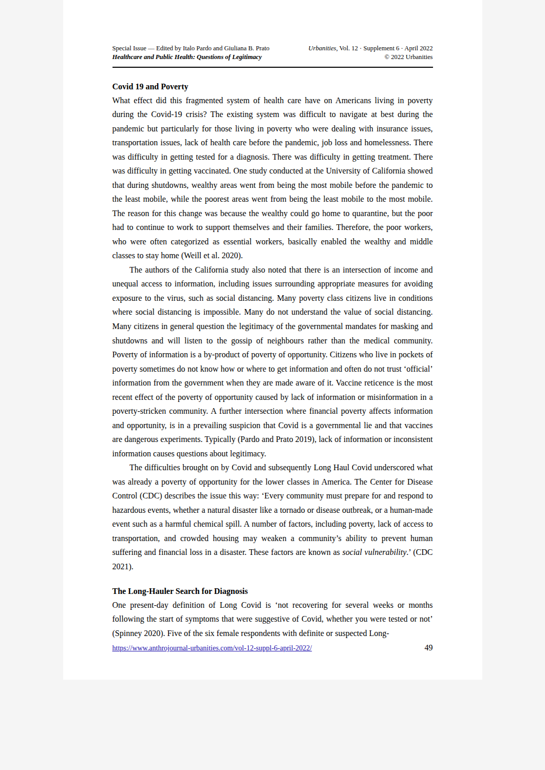Special Issue — Edited by Italo Pardo and Giuliana B. Prato
Healthcare and Public Health: Questions of Legitimacy
Urbanities, Vol. 12 · Supplement 6 · April 2022
© 2022 Urbanities
Covid 19 and Poverty
What effect did this fragmented system of health care have on Americans living in poverty during the Covid-19 crisis? The existing system was difficult to navigate at best during the pandemic but particularly for those living in poverty who were dealing with insurance issues, transportation issues, lack of health care before the pandemic, job loss and homelessness. There was difficulty in getting tested for a diagnosis. There was difficulty in getting treatment. There was difficulty in getting vaccinated. One study conducted at the University of California showed that during shutdowns, wealthy areas went from being the most mobile before the pandemic to the least mobile, while the poorest areas went from being the least mobile to the most mobile. The reason for this change was because the wealthy could go home to quarantine, but the poor had to continue to work to support themselves and their families. Therefore, the poor workers, who were often categorized as essential workers, basically enabled the wealthy and middle classes to stay home (Weill et al. 2020).
The authors of the California study also noted that there is an intersection of income and unequal access to information, including issues surrounding appropriate measures for avoiding exposure to the virus, such as social distancing. Many poverty class citizens live in conditions where social distancing is impossible. Many do not understand the value of social distancing. Many citizens in general question the legitimacy of the governmental mandates for masking and shutdowns and will listen to the gossip of neighbours rather than the medical community. Poverty of information is a by-product of poverty of opportunity. Citizens who live in pockets of poverty sometimes do not know how or where to get information and often do not trust ‘official’ information from the government when they are made aware of it. Vaccine reticence is the most recent effect of the poverty of opportunity caused by lack of information or misinformation in a poverty-stricken community. A further intersection where financial poverty affects information and opportunity, is in a prevailing suspicion that Covid is a governmental lie and that vaccines are dangerous experiments. Typically (Pardo and Prato 2019), lack of information or inconsistent information causes questions about legitimacy.
The difficulties brought on by Covid and subsequently Long Haul Covid underscored what was already a poverty of opportunity for the lower classes in America. The Center for Disease Control (CDC) describes the issue this way: ‘Every community must prepare for and respond to hazardous events, whether a natural disaster like a tornado or disease outbreak, or a human-made event such as a harmful chemical spill. A number of factors, including poverty, lack of access to transportation, and crowded housing may weaken a community’s ability to prevent human suffering and financial loss in a disaster. These factors are known as social vulnerability.’ (CDC 2021).
The Long-Hauler Search for Diagnosis
One present-day definition of Long Covid is ‘not recovering for several weeks or months following the start of symptoms that were suggestive of Covid, whether you were tested or not’ (Spinney 2020). Five of the six female respondents with definite or suspected Long-
https://www.anthrojournal-urbanities.com/vol-12-suppl-6-april-2022/ 49